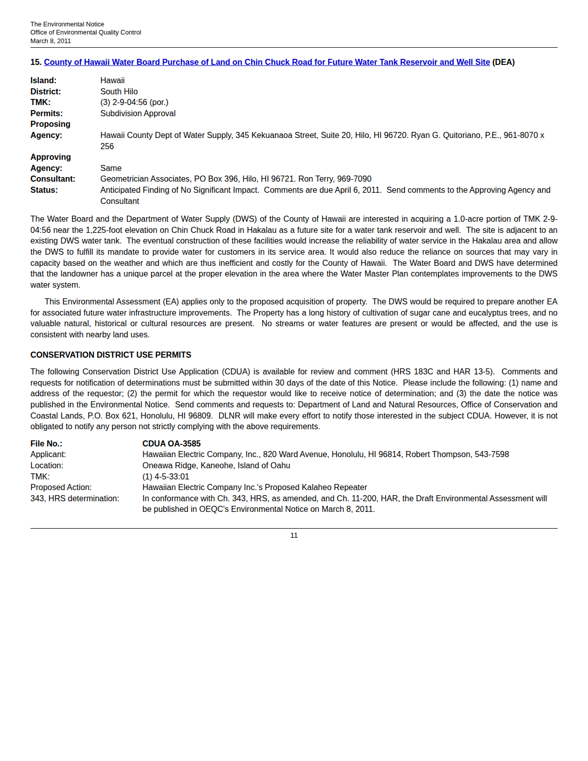The Environmental Notice
Office of Environmental Quality Control
March 8, 2011
15. County of Hawaii Water Board Purchase of Land on Chin Chuck Road for Future Water Tank Reservoir and Well Site (DEA)
| Island: | Hawaii |
| District: | South Hilo |
| TMK: | (3) 2-9-04:56 (por.) |
| Permits: | Subdivision Approval |
| Proposing Agency: | Hawaii County Dept of Water Supply, 345 Kekuanaoa Street, Suite 20, Hilo, HI 96720. Ryan G. Quitoriano, P.E., 961-8070 x 256 |
| Approving Agency: | Same |
| Consultant: | Geometrician Associates, PO Box 396, Hilo, HI 96721. Ron Terry, 969-7090 |
| Status: | Anticipated Finding of No Significant Impact. Comments are due April 6, 2011. Send comments to the Approving Agency and Consultant |
The Water Board and the Department of Water Supply (DWS) of the County of Hawaii are interested in acquiring a 1.0-acre portion of TMK 2-9-04:56 near the 1,225-foot elevation on Chin Chuck Road in Hakalau as a future site for a water tank reservoir and well. The site is adjacent to an existing DWS water tank. The eventual construction of these facilities would increase the reliability of water service in the Hakalau area and allow the DWS to fulfill its mandate to provide water for customers in its service area. It would also reduce the reliance on sources that may vary in capacity based on the weather and which are thus inefficient and costly for the County of Hawaii. The Water Board and DWS have determined that the landowner has a unique parcel at the proper elevation in the area where the Water Master Plan contemplates improvements to the DWS water system.
This Environmental Assessment (EA) applies only to the proposed acquisition of property. The DWS would be required to prepare another EA for associated future water infrastructure improvements. The Property has a long history of cultivation of sugar cane and eucalyptus trees, and no valuable natural, historical or cultural resources are present. No streams or water features are present or would be affected, and the use is consistent with nearby land uses.
CONSERVATION DISTRICT USE PERMITS
The following Conservation District Use Application (CDUA) is available for review and comment (HRS 183C and HAR 13-5). Comments and requests for notification of determinations must be submitted within 30 days of the date of this Notice. Please include the following: (1) name and address of the requestor; (2) the permit for which the requestor would like to receive notice of determination; and (3) the date the notice was published in the Environmental Notice. Send comments and requests to: Department of Land and Natural Resources, Office of Conservation and Coastal Lands, P.O. Box 621, Honolulu, HI 96809. DLNR will make every effort to notify those interested in the subject CDUA. However, it is not obligated to notify any person not strictly complying with the above requirements.
| File No.: | CDUA OA-3585 |
| Applicant: | Hawaiian Electric Company, Inc., 820 Ward Avenue, Honolulu, HI 96814, Robert Thompson, 543-7598 |
| Location: | Oneawa Ridge, Kaneohe, Island of Oahu |
| TMK: | (1) 4-5-33:01 |
| Proposed Action: | Hawaiian Electric Company Inc.'s Proposed Kalaheo Repeater |
| 343, HRS determination: | In conformance with Ch. 343, HRS, as amended, and Ch. 11-200, HAR, the Draft Environmental Assessment will be published in OEQC's Environmental Notice on March 8, 2011. |
11